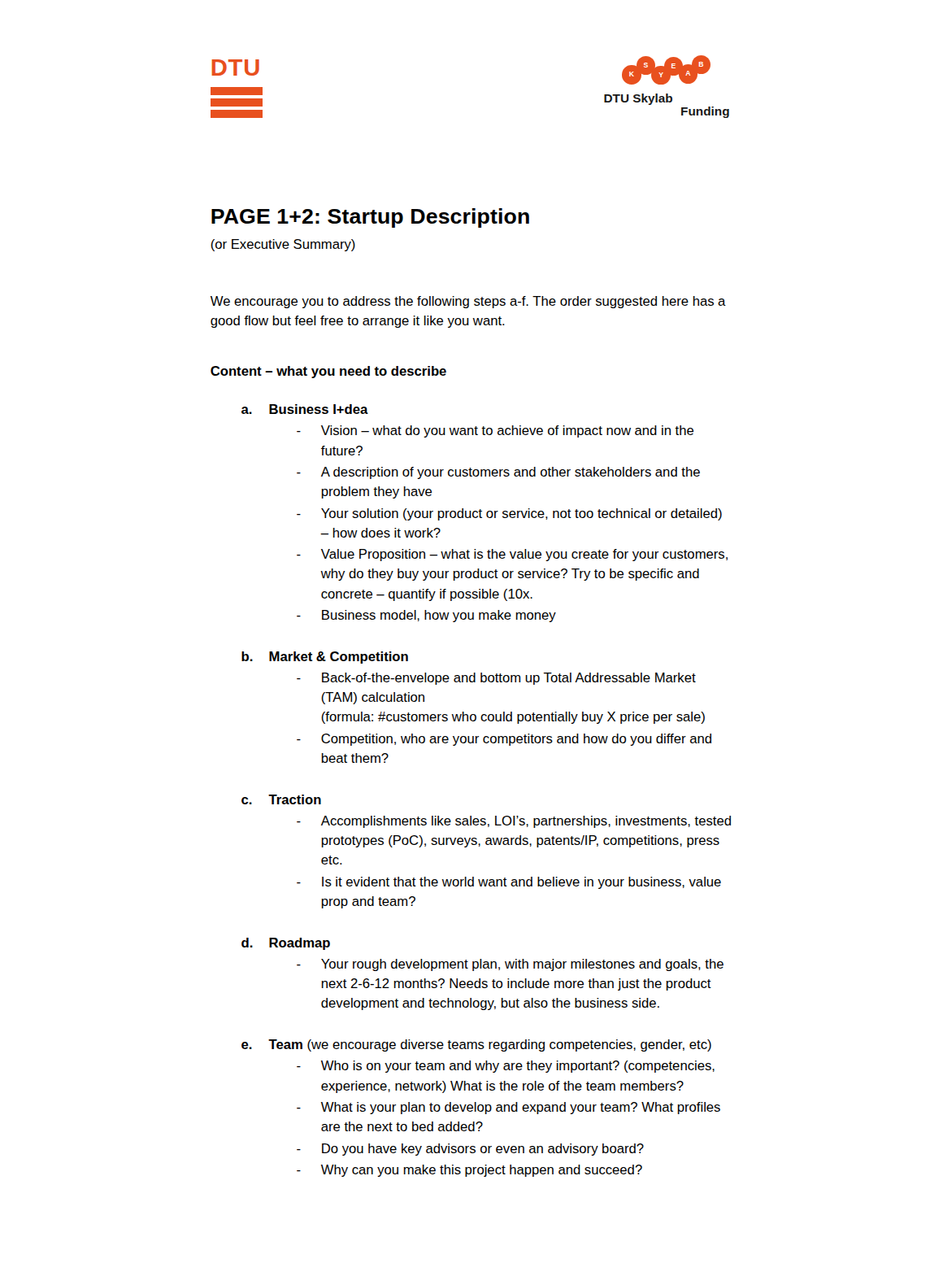DTU
K S Y E A B
DTU Skylab
Funding
PAGE 1+2: Startup Description
(or Executive Summary)
We encourage you to address the following steps a-f. The order suggested here has a good flow but feel free to arrange it like you want.
Content – what you need to describe
Business I+dea
Vision – what do you want to achieve of impact now and in the future?
A description of your customers and other stakeholders and the problem they have
Your solution (your product or service, not too technical or detailed) – how does it work?
Value Proposition – what is the value you create for your customers, why do they buy your product or service? Try to be specific and concrete – quantify if possible (10x.
Business model, how you make money
Market & Competition
Back-of-the-envelope and bottom up Total Addressable Market (TAM) calculation
(formula: #customers who could potentially buy X price per sale)
Competition, who are your competitors and how do you differ and beat them?
Traction
Accomplishments like sales, LOI’s, partnerships, investments, tested prototypes (PoC), surveys, awards, patents/IP, competitions, press etc.
Is it evident that the world want and believe in your business, value prop and team?
Roadmap
Your rough development plan, with major milestones and goals, the next 2-6-12 months? Needs to include more than just the product development and technology, but also the business side.
Team (we encourage diverse teams regarding competencies, gender, etc)
Who is on your team and why are they important? (competencies, experience, network) What is the role of the team members?
What is your plan to develop and expand your team? What profiles are the next to bed added?
Do you have key advisors or even an advisory board?
Why can you make this project happen and succeed?